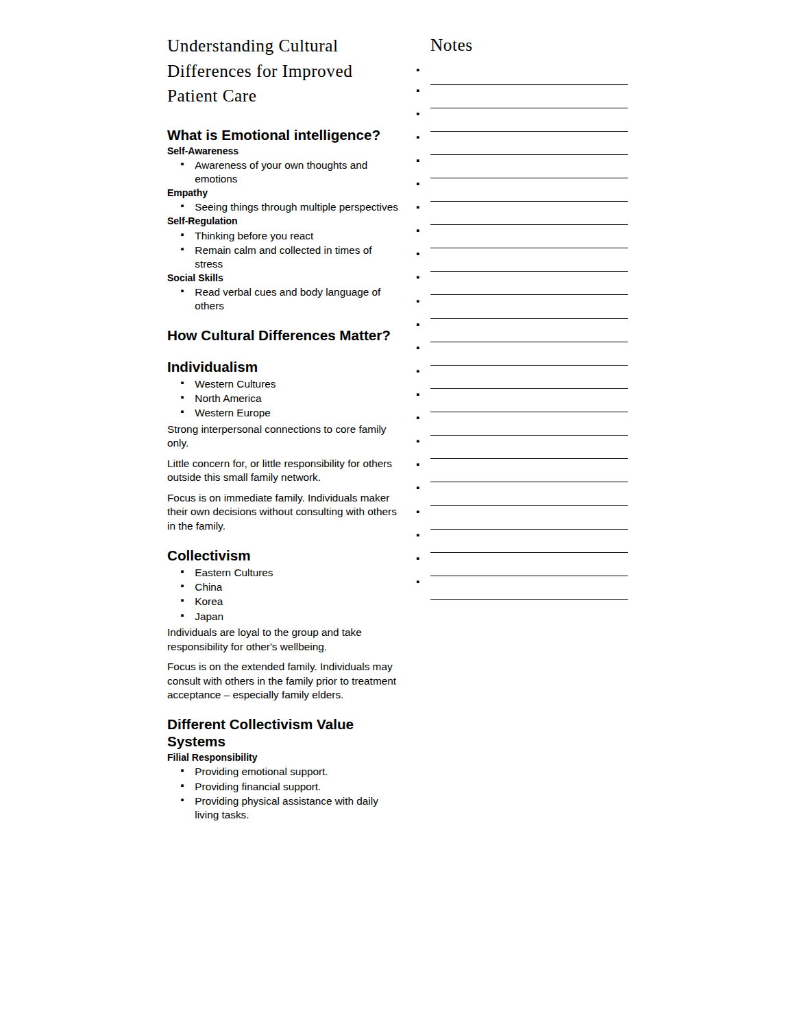Understanding Cultural Differences for Improved Patient Care
What is Emotional intelligence?
Self-Awareness
Awareness of your own thoughts and emotions
Empathy
Seeing things through multiple perspectives
Self-Regulation
Thinking before you react
Remain calm and collected in times of stress
Social Skills
Read verbal cues and body language of others
How Cultural Differences Matter?
Individualism
Western Cultures
North America
Western Europe
Strong interpersonal connections to core family only.
Little concern for, or little responsibility for others outside this small family network.
Focus is on immediate family. Individuals maker their own decisions without consulting with others in the family.
Collectivism
Eastern Cultures
China
Korea
Japan
Individuals are loyal to the group and take responsibility for other's wellbeing.
Focus is on the extended family. Individuals may consult with others in the family prior to treatment acceptance – especially family elders.
Different Collectivism Value Systems
Filial Responsibility
Providing emotional support.
Providing financial support.
Providing physical assistance with daily living tasks.
Notes